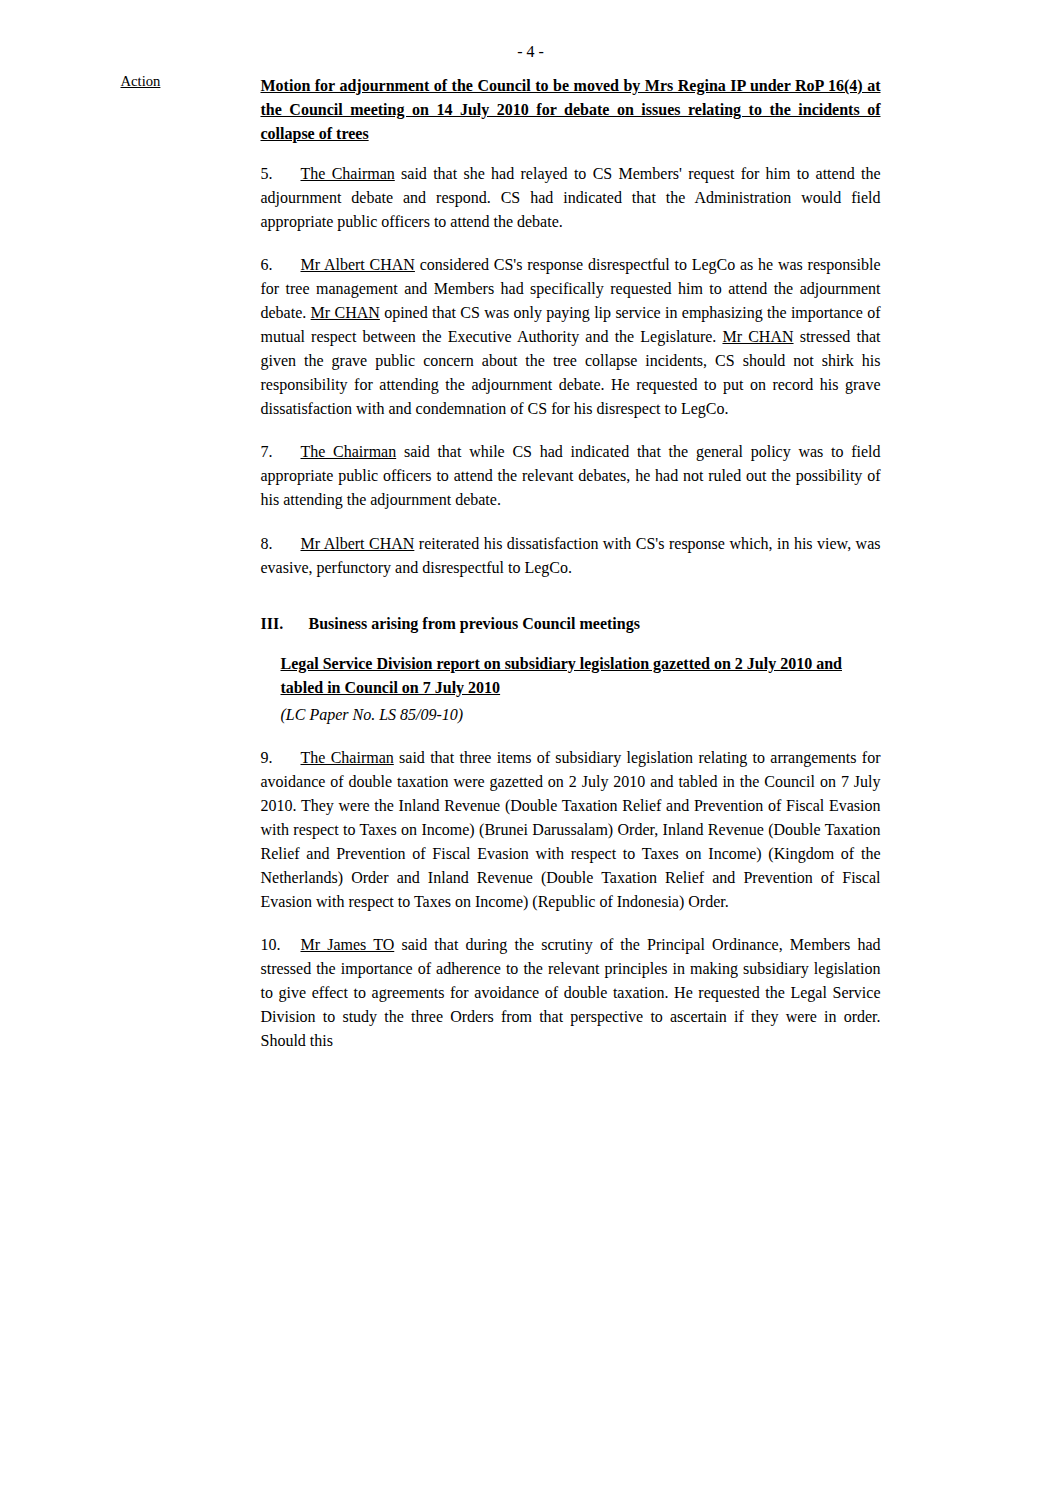- 4 -
Action
Motion for adjournment of the Council to be moved by Mrs Regina IP under RoP 16(4) at the Council meeting on 14 July 2010 for debate on issues relating to the incidents of collapse of trees
5. The Chairman said that she had relayed to CS Members' request for him to attend the adjournment debate and respond. CS had indicated that the Administration would field appropriate public officers to attend the debate.
6. Mr Albert CHAN considered CS's response disrespectful to LegCo as he was responsible for tree management and Members had specifically requested him to attend the adjournment debate. Mr CHAN opined that CS was only paying lip service in emphasizing the importance of mutual respect between the Executive Authority and the Legislature. Mr CHAN stressed that given the grave public concern about the tree collapse incidents, CS should not shirk his responsibility for attending the adjournment debate. He requested to put on record his grave dissatisfaction with and condemnation of CS for his disrespect to LegCo.
7. The Chairman said that while CS had indicated that the general policy was to field appropriate public officers to attend the relevant debates, he had not ruled out the possibility of his attending the adjournment debate.
8. Mr Albert CHAN reiterated his dissatisfaction with CS's response which, in his view, was evasive, perfunctory and disrespectful to LegCo.
III. Business arising from previous Council meetings
Legal Service Division report on subsidiary legislation gazetted on 2 July 2010 and tabled in Council on 7 July 2010
(LC Paper No. LS 85/09-10)
9. The Chairman said that three items of subsidiary legislation relating to arrangements for avoidance of double taxation were gazetted on 2 July 2010 and tabled in the Council on 7 July 2010. They were the Inland Revenue (Double Taxation Relief and Prevention of Fiscal Evasion with respect to Taxes on Income) (Brunei Darussalam) Order, Inland Revenue (Double Taxation Relief and Prevention of Fiscal Evasion with respect to Taxes on Income) (Kingdom of the Netherlands) Order and Inland Revenue (Double Taxation Relief and Prevention of Fiscal Evasion with respect to Taxes on Income) (Republic of Indonesia) Order.
10. Mr James TO said that during the scrutiny of the Principal Ordinance, Members had stressed the importance of adherence to the relevant principles in making subsidiary legislation to give effect to agreements for avoidance of double taxation. He requested the Legal Service Division to study the three Orders from that perspective to ascertain if they were in order. Should this